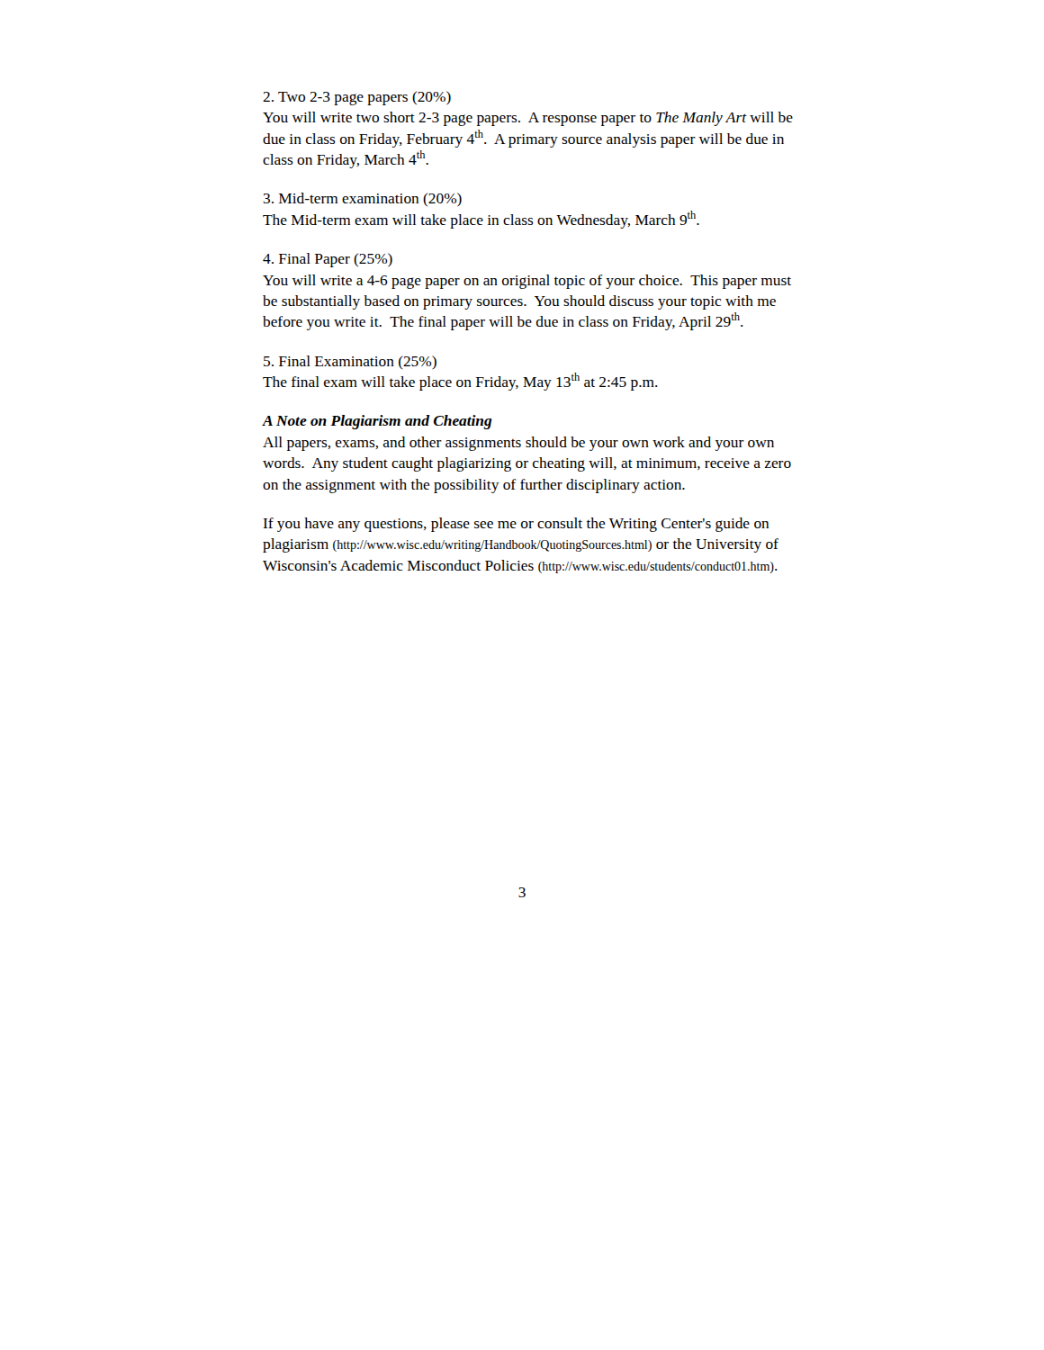2. Two 2-3 page papers (20%)
You will write two short 2-3 page papers. A response paper to The Manly Art will be due in class on Friday, February 4th. A primary source analysis paper will be due in class on Friday, March 4th.
3. Mid-term examination (20%)
The Mid-term exam will take place in class on Wednesday, March 9th.
4. Final Paper (25%)
You will write a 4-6 page paper on an original topic of your choice. This paper must be substantially based on primary sources. You should discuss your topic with me before you write it. The final paper will be due in class on Friday, April 29th.
5. Final Examination (25%)
The final exam will take place on Friday, May 13th at 2:45 p.m.
A Note on Plagiarism and Cheating
All papers, exams, and other assignments should be your own work and your own words. Any student caught plagiarizing or cheating will, at minimum, receive a zero on the assignment with the possibility of further disciplinary action.
If you have any questions, please see me or consult the Writing Center's guide on plagiarism (http://www.wisc.edu/writing/Handbook/QuotingSources.html) or the University of Wisconsin's Academic Misconduct Policies (http://www.wisc.edu/students/conduct01.htm).
3